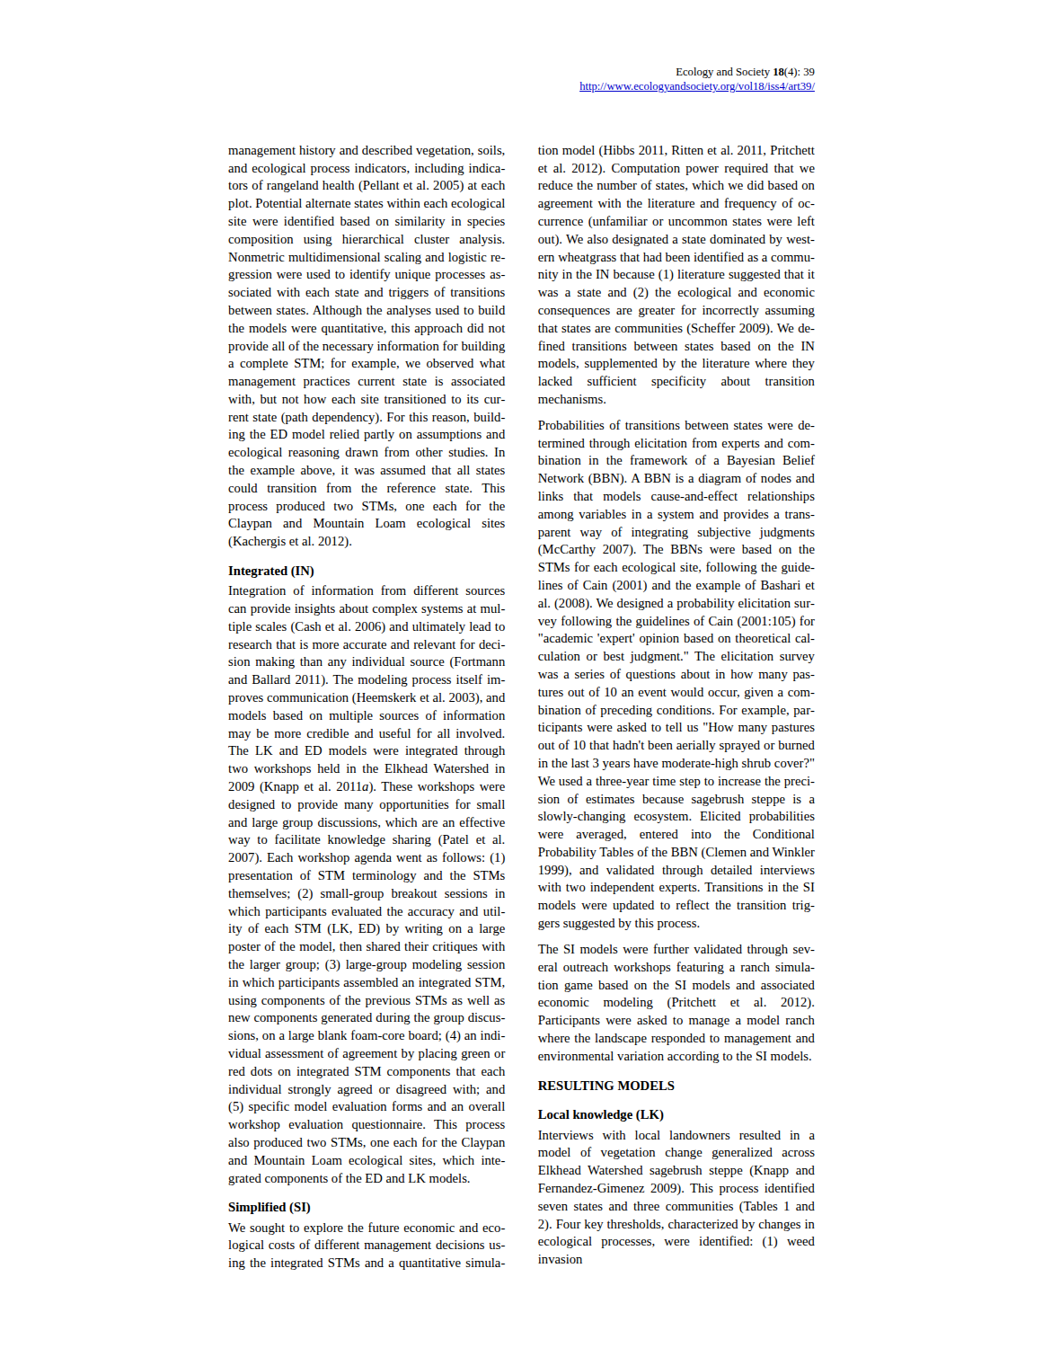Ecology and Society 18(4): 39
http://www.ecologyandsociety.org/vol18/iss4/art39/
management history and described vegetation, soils, and ecological process indicators, including indicators of rangeland health (Pellant et al. 2005) at each plot. Potential alternate states within each ecological site were identified based on similarity in species composition using hierarchical cluster analysis. Nonmetric multidimensional scaling and logistic regression were used to identify unique processes associated with each state and triggers of transitions between states. Although the analyses used to build the models were quantitative, this approach did not provide all of the necessary information for building a complete STM; for example, we observed what management practices current state is associated with, but not how each site transitioned to its current state (path dependency). For this reason, building the ED model relied partly on assumptions and ecological reasoning drawn from other studies. In the example above, it was assumed that all states could transition from the reference state. This process produced two STMs, one each for the Claypan and Mountain Loam ecological sites (Kachergis et al. 2012).
Integrated (IN)
Integration of information from different sources can provide insights about complex systems at multiple scales (Cash et al. 2006) and ultimately lead to research that is more accurate and relevant for decision making than any individual source (Fortmann and Ballard 2011). The modeling process itself improves communication (Heemskerk et al. 2003), and models based on multiple sources of information may be more credible and useful for all involved. The LK and ED models were integrated through two workshops held in the Elkhead Watershed in 2009 (Knapp et al. 2011a). These workshops were designed to provide many opportunities for small and large group discussions, which are an effective way to facilitate knowledge sharing (Patel et al. 2007). Each workshop agenda went as follows: (1) presentation of STM terminology and the STMs themselves; (2) small-group breakout sessions in which participants evaluated the accuracy and utility of each STM (LK, ED) by writing on a large poster of the model, then shared their critiques with the larger group; (3) large-group modeling session in which participants assembled an integrated STM, using components of the previous STMs as well as new components generated during the group discussions, on a large blank foam-core board; (4) an individual assessment of agreement by placing green or red dots on integrated STM components that each individual strongly agreed or disagreed with; and (5) specific model evaluation forms and an overall workshop evaluation questionnaire. This process also produced two STMs, one each for the Claypan and Mountain Loam ecological sites, which integrated components of the ED and LK models.
Simplified (SI)
We sought to explore the future economic and ecological costs of different management decisions using the integrated STMs and a quantitative simulation model (Hibbs 2011, Ritten et al. 2011, Pritchett et al. 2012). Computation power required that we reduce the number of states, which we did based on agreement with the literature and frequency of occurrence (unfamiliar or uncommon states were left out). We also designated a state dominated by western wheatgrass that had been identified as a community in the IN because (1) literature suggested that it was a state and (2) the ecological and economic consequences are greater for incorrectly assuming that states are communities (Scheffer 2009). We defined transitions between states based on the IN models, supplemented by the literature where they lacked sufficient specificity about transition mechanisms.
Probabilities of transitions between states were determined through elicitation from experts and combination in the framework of a Bayesian Belief Network (BBN). A BBN is a diagram of nodes and links that models cause-and-effect relationships among variables in a system and provides a transparent way of integrating subjective judgments (McCarthy 2007). The BBNs were based on the STMs for each ecological site, following the guidelines of Cain (2001) and the example of Bashari et al. (2008). We designed a probability elicitation survey following the guidelines of Cain (2001:105) for "academic 'expert' opinion based on theoretical calculation or best judgment." The elicitation survey was a series of questions about in how many pastures out of 10 an event would occur, given a combination of preceding conditions. For example, participants were asked to tell us "How many pastures out of 10 that hadn't been aerially sprayed or burned in the last 3 years have moderate-high shrub cover?" We used a three-year time step to increase the precision of estimates because sagebrush steppe is a slowly-changing ecosystem. Elicited probabilities were averaged, entered into the Conditional Probability Tables of the BBN (Clemen and Winkler 1999), and validated through detailed interviews with two independent experts. Transitions in the SI models were updated to reflect the transition triggers suggested by this process.
The SI models were further validated through several outreach workshops featuring a ranch simulation game based on the SI models and associated economic modeling (Pritchett et al. 2012). Participants were asked to manage a model ranch where the landscape responded to management and environmental variation according to the SI models.
RESULTING MODELS
Local knowledge (LK)
Interviews with local landowners resulted in a model of vegetation change generalized across Elkhead Watershed sagebrush steppe (Knapp and Fernandez-Gimenez 2009). This process identified seven states and three communities (Tables 1 and 2). Four key thresholds, characterized by changes in ecological processes, were identified: (1) weed invasion